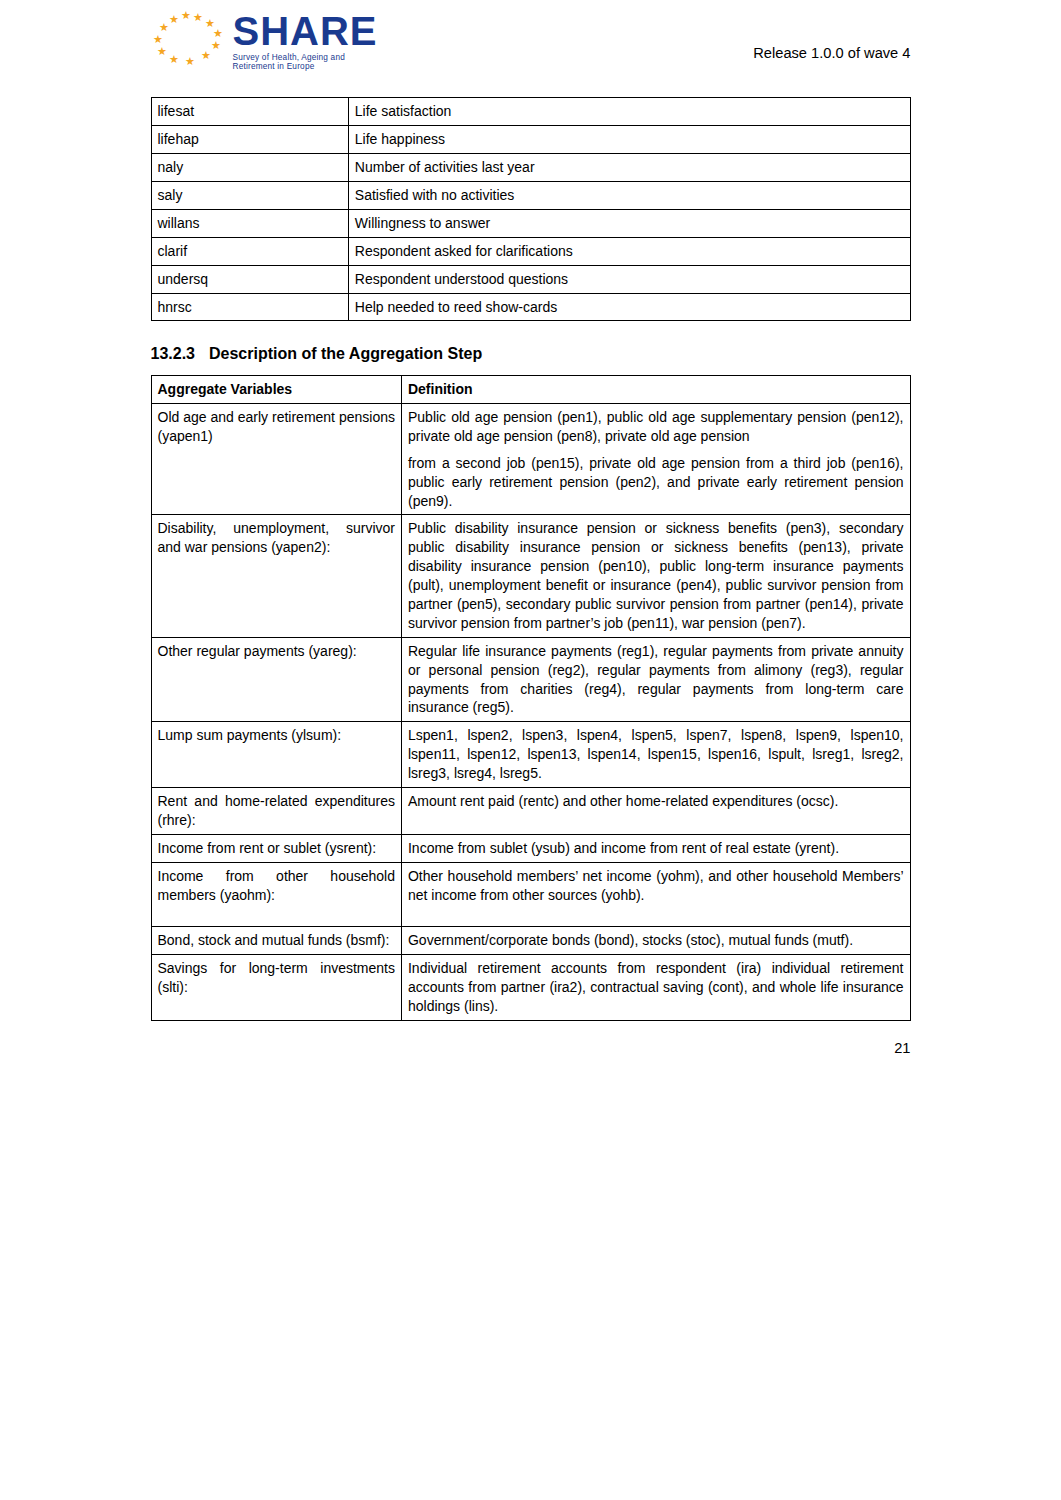★ ★ ★ ★ ★ ★ ★ ★ ★ ★ ★ ★
SHARE
Survey of Health, Ageing and Retirement in Europe
Release 1.0.0 of wave 4
| lifesat | Life satisfaction |
| lifehap | Life happiness |
| naly | Number of activities last year |
| saly | Satisfied with no activities |
| willans | Willingness to answer |
| clarif | Respondent asked for clarifications |
| undersq | Respondent understood questions |
| hnrsc | Help needed to reed show-cards |
13.2.3 Description of the Aggregation Step
| Aggregate Variables | Definition |
| --- | --- |
| Old age and early retirement pensions (yapen1) | Public old age pension (pen1), public old age supplementary pension (pen12), private old age pension (pen8), private old age pension from a second job (pen15), private old age pension from a third job (pen16), public early retirement pension (pen2), and private early retirement pension (pen9). |
| Disability, unemployment, survivor and war pensions (yapen2): | Public disability insurance pension or sickness benefits (pen3), secondary public disability insurance pension or sickness benefits (pen13), private disability insurance pension (pen10), public long-term insurance payments (pult), unemployment benefit or insurance (pen4), public survivor pension from partner (pen5), secondary public survivor pension from partner (pen14), private survivor pension from partner’s job (pen11), war pension (pen7). |
| Other regular payments (yareg): | Regular life insurance payments (reg1), regular payments from private annuity or personal pension (reg2), regular payments from alimony (reg3), regular payments from charities (reg4), regular payments from long-term care insurance (reg5). |
| Lump sum payments (ylsum): | Lspen1, lspen2, lspen3, lspen4, lspen5, lspen7, lspen8, lspen9, lspen10, lspen11, lspen12, lspen13, lspen14, lspen15, lspen16, lspult, lsreg1, lsreg2, lsreg3, lsreg4, lsreg5. |
| Rent and home-related expenditures (rhre): | Amount rent paid (rentc) and other home-related expenditures (ocsc). |
| Income from rent or sublet (ysrent): | Income from sublet (ysub) and income from rent of real estate (yrent). |
| Income from other household members (yaohm): | Other household members’ net income (yohm), and other household Members’ net income from other sources (yohb). |
| Bond, stock and mutual funds (bsmf): | Government/corporate bonds (bond), stocks (stoc), mutual funds (mutf). |
| Savings for long-term investments (slti): | Individual retirement accounts from respondent (ira) individual retirement accounts from partner (ira2), contractual saving (cont), and whole life insurance holdings (lins). |
21